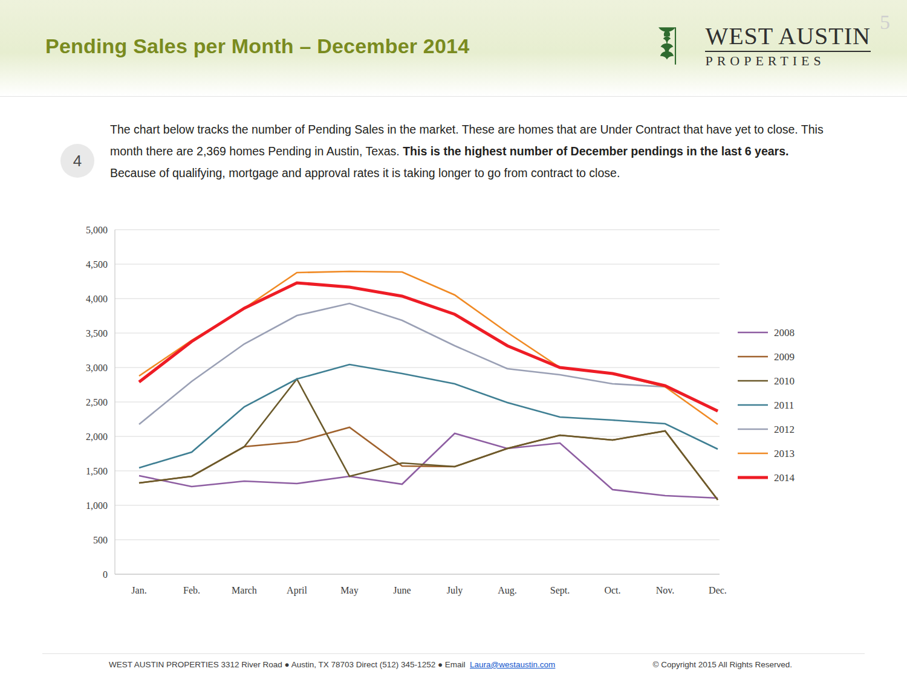5
Pending Sales per Month – December 2014
WEST AUSTIN PROPERTIES
4
The chart below tracks the number of Pending Sales in the market. These are homes that are Under Contract that have yet to close. This month there are 2,369 homes Pending in Austin, Texas. This is the highest number of December pendings in the last 6 years. Because of qualifying, mortgage and approval rates it is taking longer to go from contract to close.
0 500 1,000 1,500 2,000 2,500 3,000 3,500 4,000 4,500 5,000 Jan. Feb. March April May June July Aug. Sept. Oct. Nov. Dec. 2008 2009 2010 2011 2012 2013 2014
WEST AUSTIN PROPERTIES 3312 River Road ● Austin, TX 78703 Direct (512) 345-1252 ● Email Laura@westaustin.com
© Copyright 2015 All Rights Reserved.